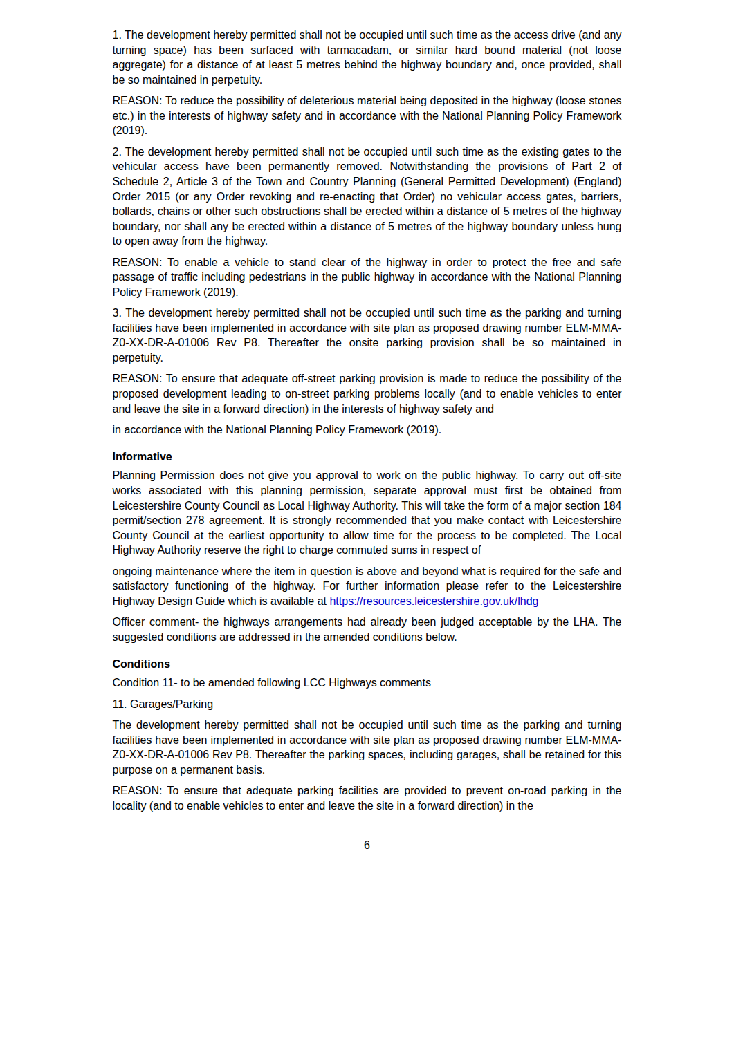1. The development hereby permitted shall not be occupied until such time as the access drive (and any turning space) has been surfaced with tarmacadam, or similar hard bound material (not loose aggregate) for a distance of at least 5 metres behind the highway boundary and, once provided, shall be so maintained in perpetuity.
REASON: To reduce the possibility of deleterious material being deposited in the highway (loose stones etc.) in the interests of highway safety and in accordance with the National Planning Policy Framework (2019).
2. The development hereby permitted shall not be occupied until such time as the existing gates to the vehicular access have been permanently removed. Notwithstanding the provisions of Part 2 of Schedule 2, Article 3 of the Town and Country Planning (General Permitted Development) (England) Order 2015 (or any Order revoking and re-enacting that Order) no vehicular access gates, barriers, bollards, chains or other such obstructions shall be erected within a distance of 5 metres of the highway boundary, nor shall any be erected within a distance of 5 metres of the highway boundary unless hung to open away from the highway.
REASON: To enable a vehicle to stand clear of the highway in order to protect the free and safe passage of traffic including pedestrians in the public highway in accordance with the National Planning Policy Framework (2019).
3. The development hereby permitted shall not be occupied until such time as the parking and turning facilities have been implemented in accordance with site plan as proposed drawing number ELM-MMA-Z0-XX-DR-A-01006 Rev P8. Thereafter the onsite parking provision shall be so maintained in perpetuity.
REASON: To ensure that adequate off-street parking provision is made to reduce the possibility of the proposed development leading to on-street parking problems locally (and to enable vehicles to enter and leave the site in a forward direction) in the interests of highway safety and
in accordance with the National Planning Policy Framework (2019).
Informative
Planning Permission does not give you approval to work on the public highway. To carry out off-site works associated with this planning permission, separate approval must first be obtained from Leicestershire County Council as Local Highway Authority. This will take the form of a major section 184 permit/section 278 agreement. It is strongly recommended that you make contact with Leicestershire County Council at the earliest opportunity to allow time for the process to be completed. The Local Highway Authority reserve the right to charge commuted sums in respect of
ongoing maintenance where the item in question is above and beyond what is required for the safe and satisfactory functioning of the highway. For further information please refer to the Leicestershire Highway Design Guide which is available at https://resources.leicestershire.gov.uk/lhdg
Officer comment- the highways arrangements had already been judged acceptable by the LHA. The suggested conditions are addressed in the amended conditions below.
Conditions
Condition 11- to be amended following LCC Highways comments
11. Garages/Parking
The development hereby permitted shall not be occupied until such time as the parking and turning facilities have been implemented in accordance with site plan as proposed drawing number ELM-MMA-Z0-XX-DR-A-01006 Rev P8. Thereafter the parking spaces, including garages, shall be retained for this purpose on a permanent basis.
REASON: To ensure that adequate parking facilities are provided to prevent on-road parking in the locality (and to enable vehicles to enter and leave the site in a forward direction) in the
6